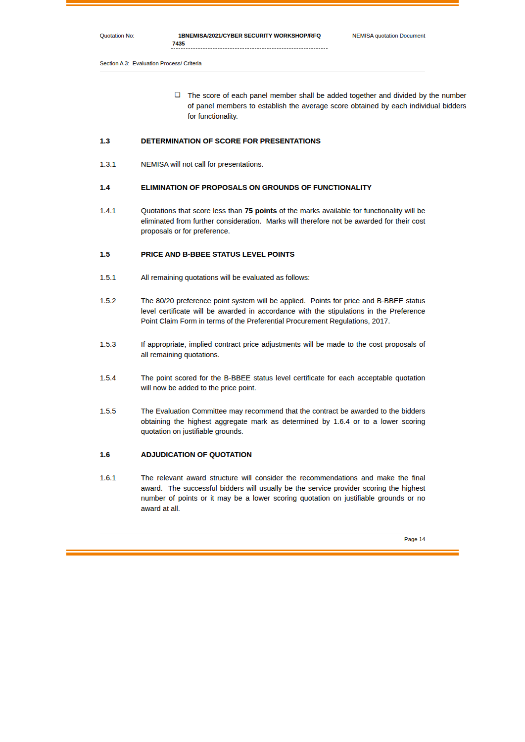| Quotation No: | 1BNEMISA/2021/CYBER SECURITY WORKSHOP/RFQ 7435 | NEMISA quotation Document |
Section A 3: Evaluation Process/ Criteria
❑
The score of each panel member shall be added together and divided by the number of panel members to establish the average score obtained by each individual bidders for functionality.
1.3
DETERMINATION OF SCORE FOR PRESENTATIONS
1.3.1
NEMISA will not call for presentations.
1.4
ELIMINATION OF PROPOSALS ON GROUNDS OF FUNCTIONALITY
1.4.1
Quotations that score less than 75 points of the marks available for functionality will be eliminated from further consideration. Marks will therefore not be awarded for their cost proposals or for preference.
1.5
PRICE AND B-BBEE STATUS LEVEL POINTS
1.5.1
All remaining quotations will be evaluated as follows:
1.5.2
The 80/20 preference point system will be applied. Points for price and B-BBEE status level certificate will be awarded in accordance with the stipulations in the Preference Point Claim Form in terms of the Preferential Procurement Regulations, 2017.
1.5.3
If appropriate, implied contract price adjustments will be made to the cost proposals of all remaining quotations.
1.5.4
The point scored for the B-BBEE status level certificate for each acceptable quotation will now be added to the price point.
1.5.5
The Evaluation Committee may recommend that the contract be awarded to the bidders obtaining the highest aggregate mark as determined by 1.6.4 or to a lower scoring quotation on justifiable grounds.
1.6
ADJUDICATION OF QUOTATION
1.6.1
The relevant award structure will consider the recommendations and make the final award. The successful bidders will usually be the service provider scoring the highest number of points or it may be a lower scoring quotation on justifiable grounds or no award at all.
Page 14